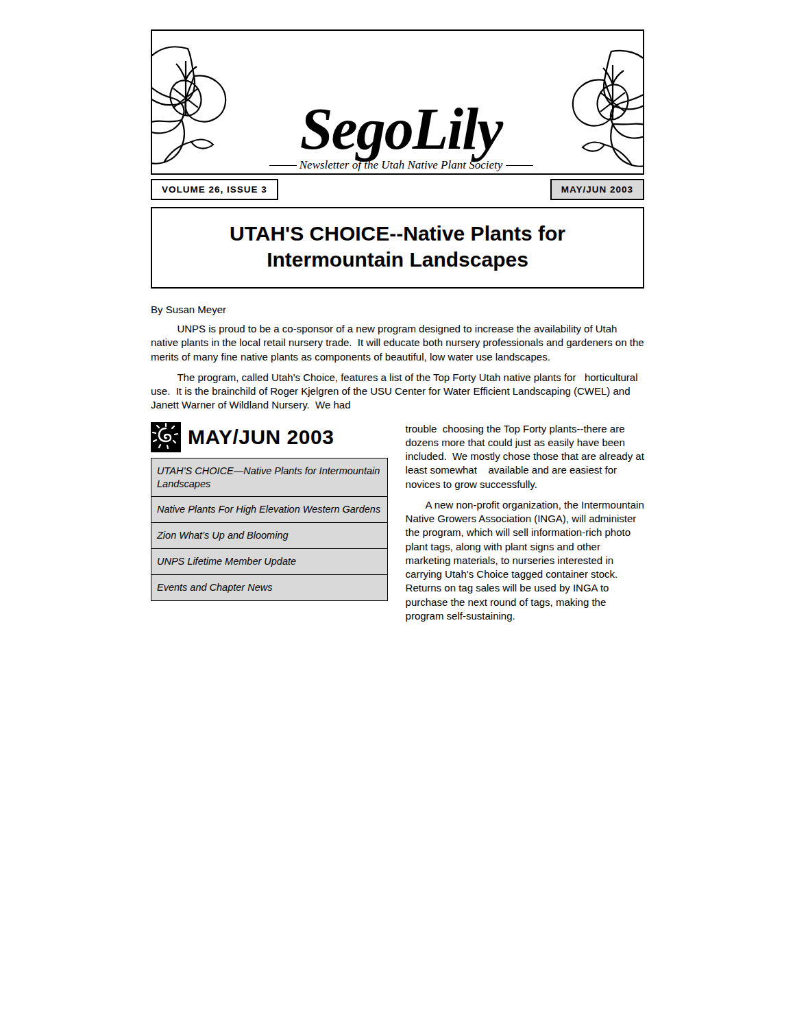SegoLily
Newsletter of the Utah Native Plant Society
VOLUME 26, ISSUE 3
MAY/JUN 2003
UTAH'S CHOICE--Native Plants for
Intermountain Landscapes
By Susan Meyer
UNPS is proud to be a co-sponsor of a new program designed to increase the availability of Utah native plants in the local retail nursery trade. It will educate both nursery professionals and gardeners on the merits of many fine native plants as components of beautiful, low water use landscapes.
The program, called Utah's Choice, features a list of the Top Forty Utah native plants for horticultural use. It is the brainchild of Roger Kjelgren of the USU Center for Water Efficient Landscaping (CWEL) and Janett Warner of Wildland Nursery. We had
MAY/JUN 2003
| UTAH’S CHOICE—Native Plants for Intermountain Landscapes |
| Native Plants For High Elevation Western Gardens |
| Zion What’s Up and Blooming |
| UNPS Lifetime Member Update |
| Events and Chapter News |
trouble choosing the Top Forty plants--there are dozens more that could just as easily have been included. We mostly chose those that are already at least somewhat available and are easiest for novices to grow successfully.
A new non-profit organization, the Intermountain Native Growers Association (INGA), will administer the program, which will sell information-rich photo plant tags, along with plant signs and other marketing materials, to nurseries interested in carrying Utah's Choice tagged container stock. Returns on tag sales will be used by INGA to purchase the next round of tags, making the program self-sustaining.